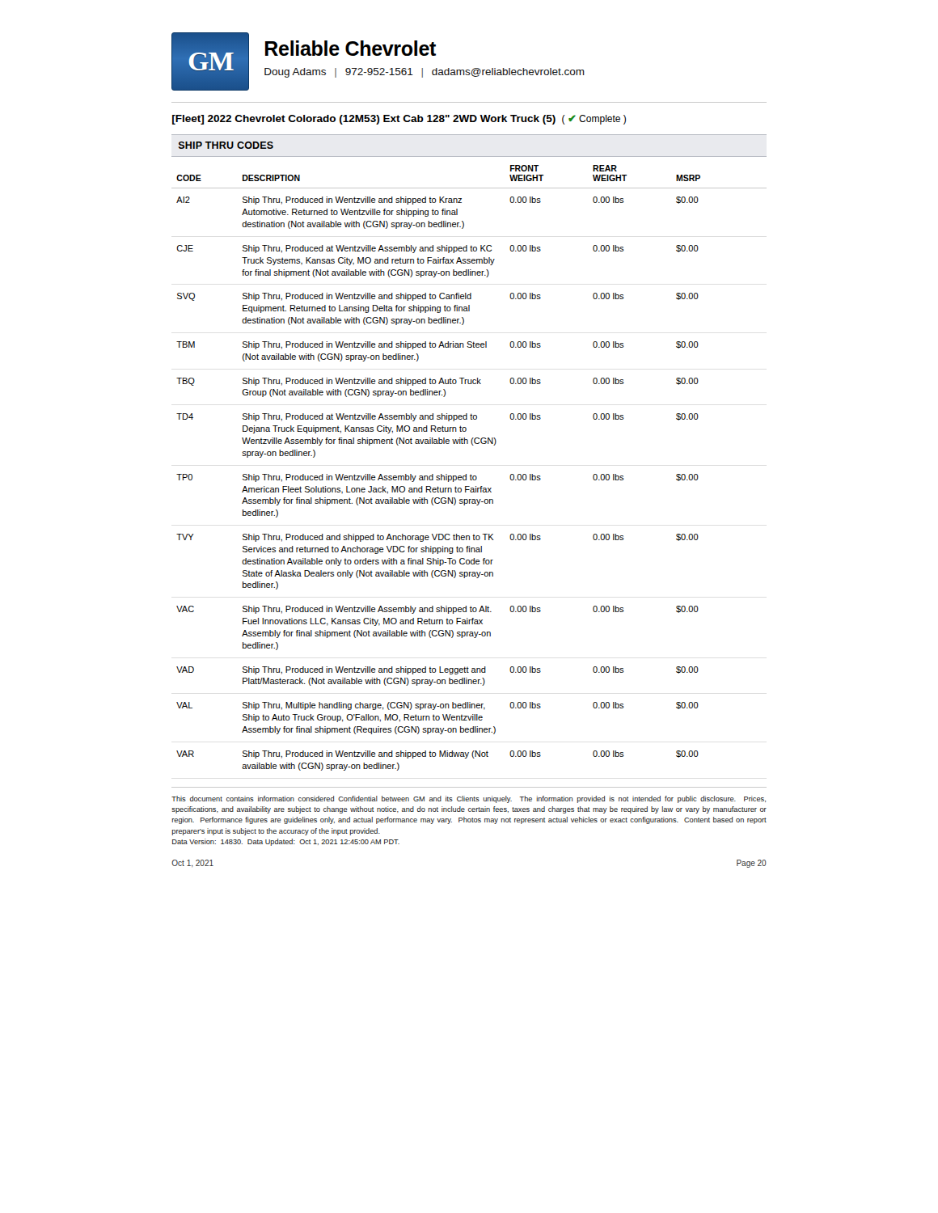GM
Reliable Chevrolet
Doug Adams | 972-952-1561 | dadams@reliablechevrolet.com
[Fleet] 2022 Chevrolet Colorado (12M53) Ext Cab 128" 2WD Work Truck (5) ( ✔ Complete )
SHIP THRU CODES
| CODE | DESCRIPTION | FRONT WEIGHT | REAR WEIGHT | MSRP |
| --- | --- | --- | --- | --- |
| AI2 | Ship Thru, Produced in Wentzville and shipped to Kranz Automotive. Returned to Wentzville for shipping to final destination (Not available with (CGN) spray-on bedliner.) | 0.00 lbs | 0.00 lbs | $0.00 |
| CJE | Ship Thru, Produced at Wentzville Assembly and shipped to KC Truck Systems, Kansas City, MO and return to Fairfax Assembly for final shipment (Not available with (CGN) spray-on bedliner.) | 0.00 lbs | 0.00 lbs | $0.00 |
| SVQ | Ship Thru, Produced in Wentzville and shipped to Canfield Equipment. Returned to Lansing Delta for shipping to final destination (Not available with (CGN) spray-on bedliner.) | 0.00 lbs | 0.00 lbs | $0.00 |
| TBM | Ship Thru, Produced in Wentzville and shipped to Adrian Steel (Not available with (CGN) spray-on bedliner.) | 0.00 lbs | 0.00 lbs | $0.00 |
| TBQ | Ship Thru, Produced in Wentzville and shipped to Auto Truck Group (Not available with (CGN) spray-on bedliner.) | 0.00 lbs | 0.00 lbs | $0.00 |
| TD4 | Ship Thru, Produced at Wentzville Assembly and shipped to Dejana Truck Equipment, Kansas City, MO and Return to Wentzville Assembly for final shipment (Not available with (CGN) spray-on bedliner.) | 0.00 lbs | 0.00 lbs | $0.00 |
| TP0 | Ship Thru, Produced in Wentzville Assembly and shipped to American Fleet Solutions, Lone Jack, MO and Return to Fairfax Assembly for final shipment. (Not available with (CGN) spray-on bedliner.) | 0.00 lbs | 0.00 lbs | $0.00 |
| TVY | Ship Thru, Produced and shipped to Anchorage VDC then to TK Services and returned to Anchorage VDC for shipping to final destination Available only to orders with a final Ship-To Code for State of Alaska Dealers only (Not available with (CGN) spray-on bedliner.) | 0.00 lbs | 0.00 lbs | $0.00 |
| VAC | Ship Thru, Produced in Wentzville Assembly and shipped to Alt. Fuel Innovations LLC, Kansas City, MO and Return to Fairfax Assembly for final shipment (Not available with (CGN) spray-on bedliner.) | 0.00 lbs | 0.00 lbs | $0.00 |
| VAD | Ship Thru, Produced in Wentzville and shipped to Leggett and Platt/Masterack. (Not available with (CGN) spray-on bedliner.) | 0.00 lbs | 0.00 lbs | $0.00 |
| VAL | Ship Thru, Multiple handling charge, (CGN) spray-on bedliner, Ship to Auto Truck Group, O'Fallon, MO, Return to Wentzville Assembly for final shipment (Requires (CGN) spray-on bedliner.) | 0.00 lbs | 0.00 lbs | $0.00 |
| VAR | Ship Thru, Produced in Wentzville and shipped to Midway (Not available with (CGN) spray-on bedliner.) | 0.00 lbs | 0.00 lbs | $0.00 |
This document contains information considered Confidential between GM and its Clients uniquely. The information provided is not intended for public disclosure. Prices, specifications, and availability are subject to change without notice, and do not include certain fees, taxes and charges that may be required by law or vary by manufacturer or region. Performance figures are guidelines only, and actual performance may vary. Photos may not represent actual vehicles or exact configurations. Content based on report preparer's input is subject to the accuracy of the input provided.
Data Version: 14830. Data Updated: Oct 1, 2021 12:45:00 AM PDT.
Oct 1, 2021
Page 20